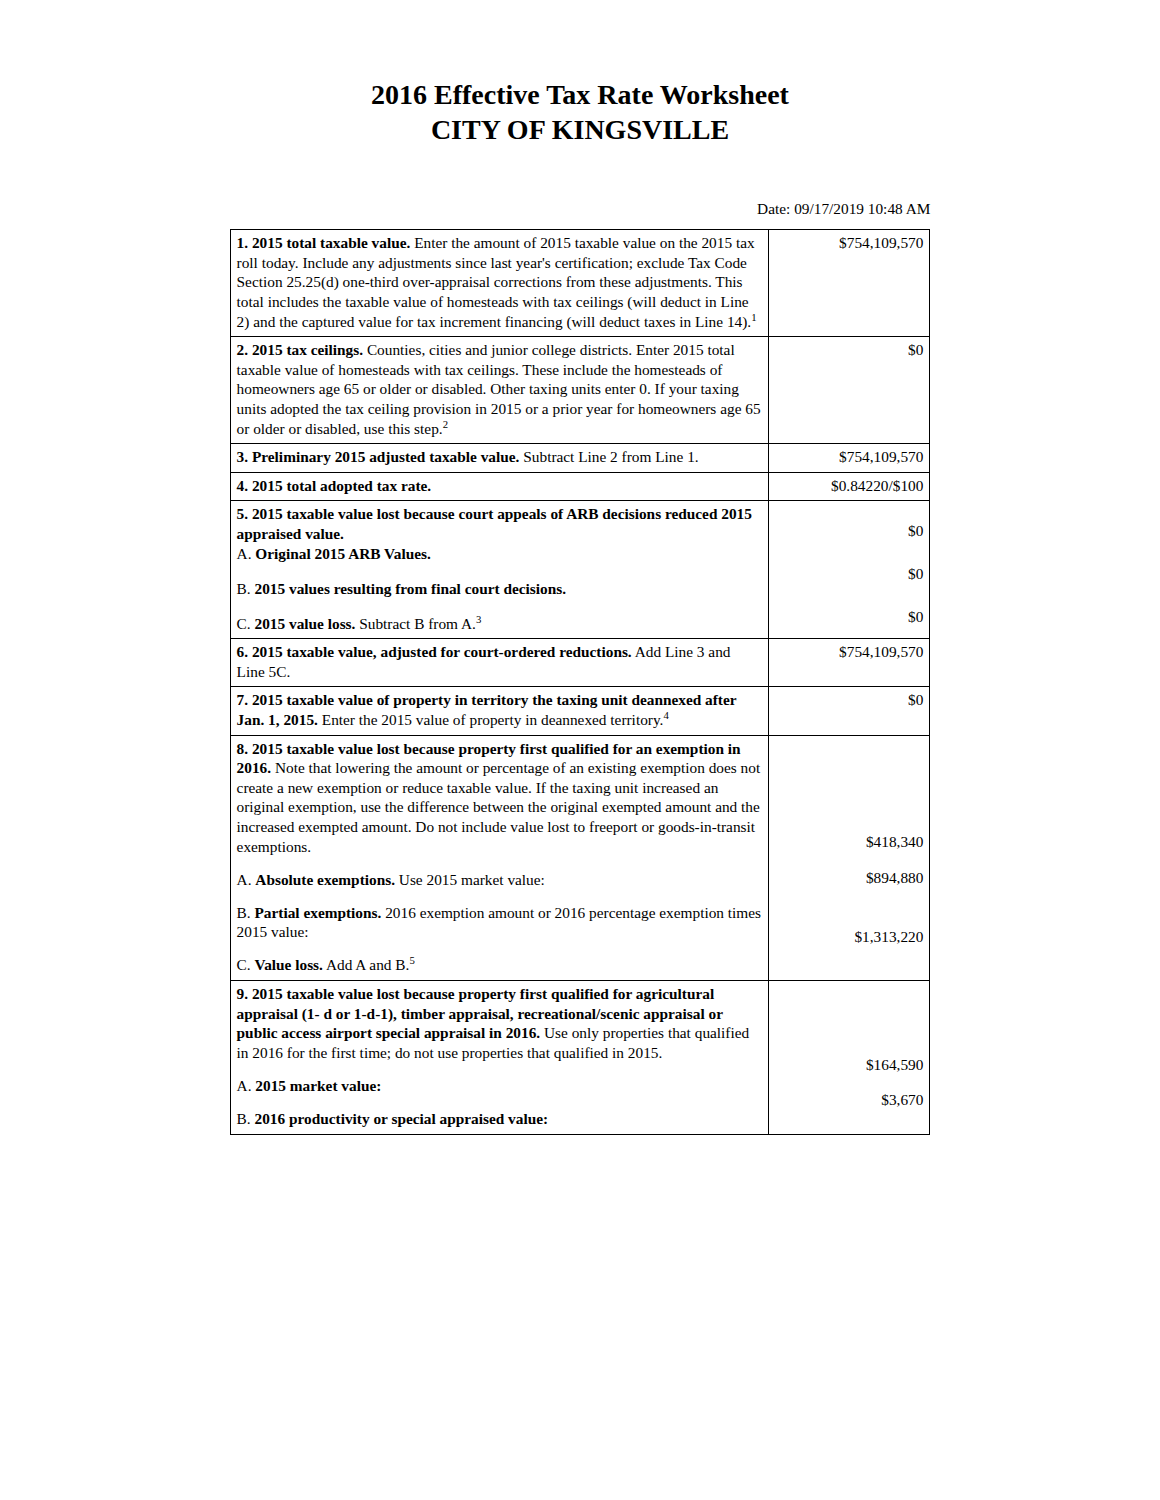2016 Effective Tax Rate Worksheet
CITY OF KINGSVILLE
Date: 09/17/2019 10:48 AM
| 1. 2015 total taxable value. Enter the amount of 2015 taxable value on the 2015 tax roll today. Include any adjustments since last year's certification; exclude Tax Code Section 25.25(d) one-third over-appraisal corrections from these adjustments. This total includes the taxable value of homesteads with tax ceilings (will deduct in Line 2) and the captured value for tax increment financing (will deduct taxes in Line 14). 1 | $754,109,570 |
| 2. 2015 tax ceilings. Counties, cities and junior college districts. Enter 2015 total taxable value of homesteads with tax ceilings. These include the homesteads of homeowners age 65 or older or disabled. Other taxing units enter 0. If your taxing units adopted the tax ceiling provision in 2015 or a prior year for homeowners age 65 or older or disabled, use this step. 2 | $0 |
| 3. Preliminary 2015 adjusted taxable value. Subtract Line 2 from Line 1. | $754,109,570 |
| 4. 2015 total adopted tax rate. | $0.84220/$100 |
| 5. 2015 taxable value lost because court appeals of ARB decisions reduced 2015 appraised value. A. Original 2015 ARB Values. B. 2015 values resulting from final court decisions. C. 2015 value loss. Subtract B from A. 3 | $0 $0 $0 |
| 6. 2015 taxable value, adjusted for court-ordered reductions. Add Line 3 and Line 5C. | $754,109,570 |
| 7. 2015 taxable value of property in territory the taxing unit deannexed after Jan. 1, 2015. Enter the 2015 value of property in deannexed territory. 4 | $0 |
| 8. 2015 taxable value lost because property first qualified for an exemption in 2016. Note that lowering the amount or percentage of an existing exemption does not create a new exemption or reduce taxable value. If the taxing unit increased an original exemption, use the difference between the original exempted amount and the increased exempted amount. Do not include value lost to freeport or goods-in-transit exemptions. A. Absolute exemptions. Use 2015 market value: B. Partial exemptions. 2016 exemption amount or 2016 percentage exemption times 2015 value: C. Value loss. Add A and B. 5 | $418,340 $894,880 $1,313,220 |
| 9. 2015 taxable value lost because property first qualified for agricultural appraisal (1- d or 1-d-1), timber appraisal, recreational/scenic appraisal or public access airport special appraisal in 2016. Use only properties that qualified in 2016 for the first time; do not use properties that qualified in 2015. A. 2015 market value: B. 2016 productivity or special appraised value: | $164,590 $3,670 |